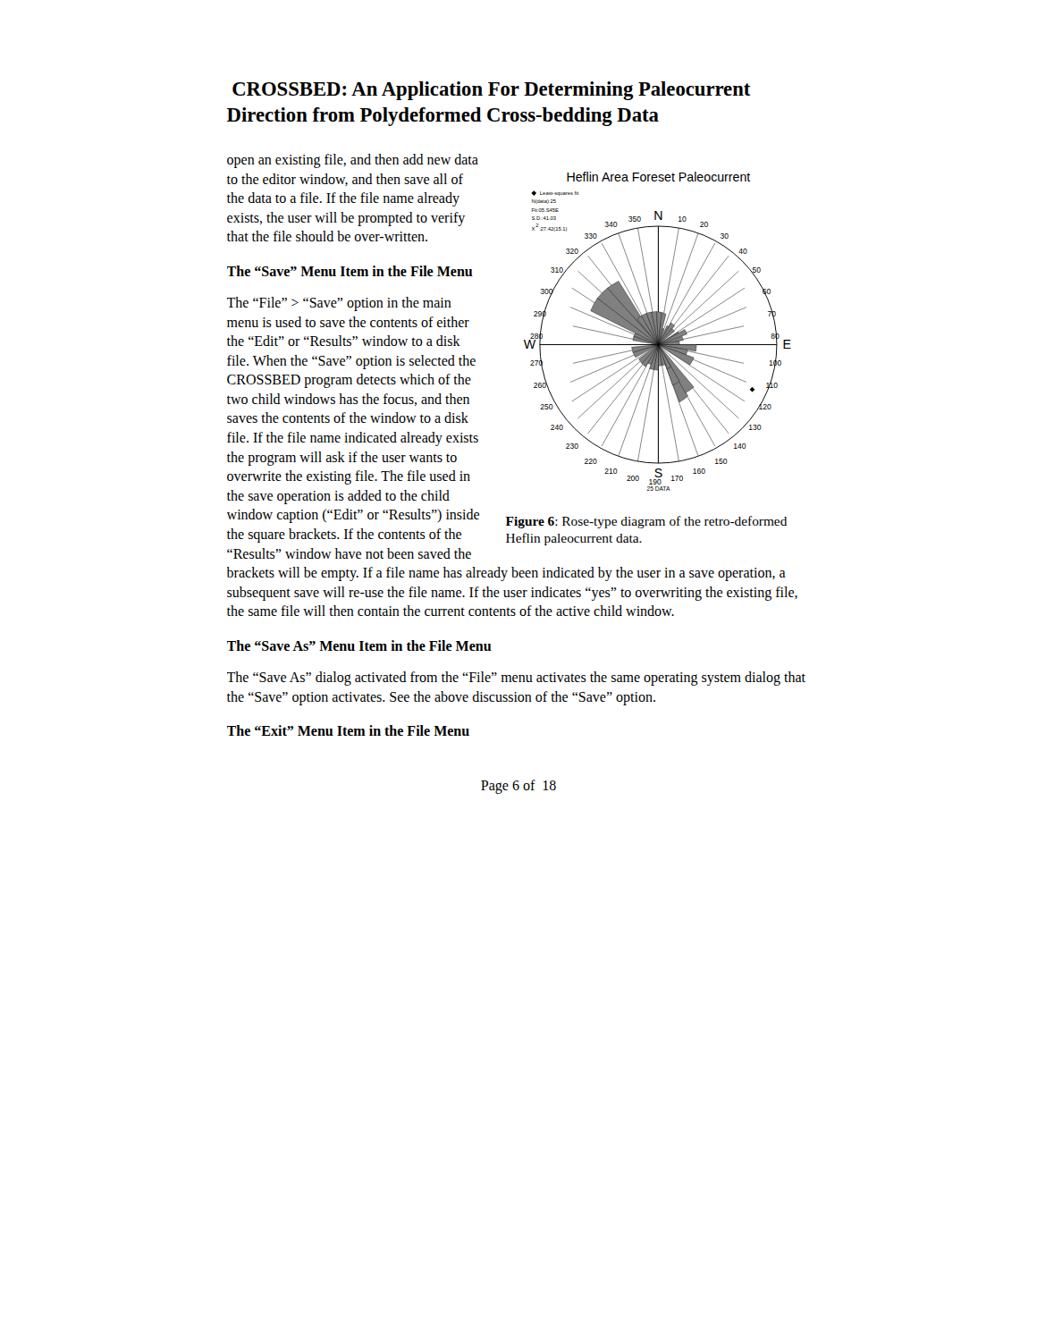CROSSBED: An Application For Determining Paleocurrent Direction from Polydeformed Cross-bedding Data
Heflin Area Foreset Paleocurrent Least-squares fit N(data):25 Fit:05.S45E S.D.:41.03 X 2 :27.42(15.1) N S W E 10 20 30 40 50 60 70 80 100 110 120 130 140 150 160 170 190 200 210 220 230 240 250 260 270 280 290 300 310 320 330 340 350 25 DATA
Figure 6: Rose-type diagram of the retro-deformed Heflin paleocurrent data.
open an existing file, and then add new data to the editor window, and then save all of the data to a file. If the file name already exists, the user will be prompted to verify that the file should be over-written.
The “Save” Menu Item in the File Menu
The “File” > “Save” option in the main menu is used to save the contents of either the “Edit” or “Results” window to a disk file. When the “Save” option is selected the CROSSBED program detects which of the two child windows has the focus, and then saves the contents of the window to a disk file. If the file name indicated already exists the program will ask if the user wants to overwrite the existing file. The file used in the save operation is added to the child window caption (“Edit” or “Results”) inside the square brackets. If the contents of the “Results” window have not been saved the brackets will be empty. If a file name has already been indicated by the user in a save operation, a subsequent save will re-use the file name. If the user indicates “yes” to overwriting the existing file, the same file will then contain the current contents of the active child window.
The “Save As” Menu Item in the File Menu
The “Save As” dialog activated from the “File” menu activates the same operating system dialog that the “Save” option activates. See the above discussion of the “Save” option.
The “Exit” Menu Item in the File Menu
Page 6 of 18